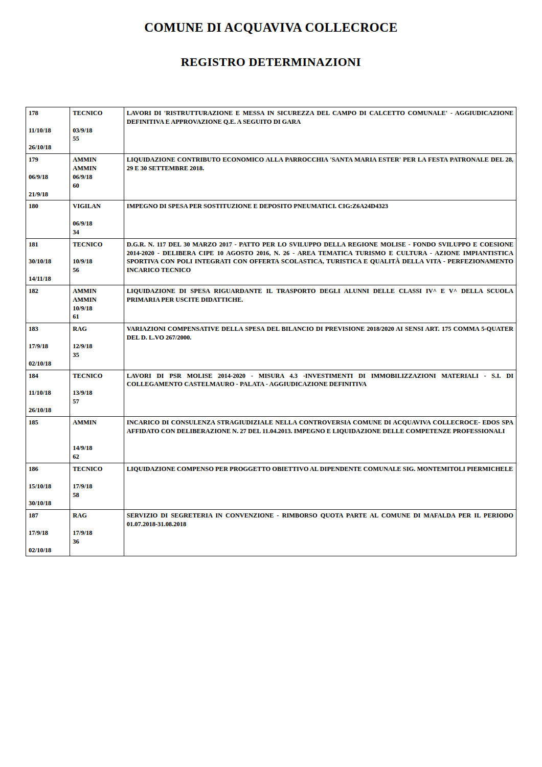COMUNE DI ACQUAVIVA COLLECROCE
REGISTRO DETERMINAZIONI
| 178 11/10/18 26/10/18 | TECNICO 03/9/18 55 | LAVORI DI 'RISTRUTTURAZIONE E MESSA IN SICUREZZA DEL CAMPO DI CALCETTO COMUNALE' - AGGIUDICAZIONE DEFINITIVA E APPROVAZIONE Q.E. A SEGUITO DI GARA |
| 179 06/9/18 21/9/18 | AMMIN AMMIN 06/9/18 60 | LIQUIDAZIONE CONTRIBUTO ECONOMICO ALLA PARROCCHIA 'SANTA MARIA ESTER' PER LA FESTA PATRONALE DEL 28, 29 E 30 SETTEMBRE 2018. |
| 180 | VIGILAN 06/9/18 34 | IMPEGNO DI SPESA PER SOSTITUZIONE E DEPOSITO PNEUMATICI. CIG:Z6A24D4323 |
| 181 30/10/18 14/11/18 | TECNICO 10/9/18 56 | D.G.R. N. 117 DEL 30 MARZO 2017 - PATTO PER LO SVILUPPO DELLA REGIONE MOLISE - FONDO SVILUPPO E COESIONE 2014-2020 - DELIBERA CIPE 10 AGOSTO 2016, N. 26 - AREA TEMATICA TURISMO E CULTURA - AZIONE IMPIANTISTICA SPORTIVA CON POLI INTEGRATI CON OFFERTA SCOLASTICA, TURISTICA E QUALITÀ DELLA VITA - PERFEZIONAMENTO INCARICO TECNICO |
| 182 | AMMIN AMMIN 10/9/18 61 | LIQUIDAZIONE DI SPESA RIGUARDANTE IL TRASPORTO DEGLI ALUNNI DELLE CLASSI IV^ E V^ DELLA SCUOLA PRIMARIA PER USCITE DIDATTICHE. |
| 183 17/9/18 02/10/18 | RAG 12/9/18 35 | VARIAZIONI COMPENSATIVE DELLA SPESA DEL BILANCIO DI PREVISIONE 2018/2020 AI SENSI ART. 175 COMMA 5-QUATER DEL D. L.VO 267/2000. |
| 184 11/10/18 26/10/18 | TECNICO 13/9/18 57 | LAVORI DI PSR MOLISE 2014-2020 - MISURA 4.3 -INVESTIMENTI DI IMMOBILIZZAZIONI MATERIALI - S.I. DI COLLEGAMENTO CASTELMAURO - PALATA - AGGIUDICAZIONE DEFINITIVA |
| 185 | AMMIN 14/9/18 62 | INCARICO DI CONSULENZA STRAGIUDIZIALE NELLA CONTROVERSIA COMUNE DI ACQUAVIVA COLLECROCE- EDOS SPA AFFIDATO CON DELIBERAZIONE N. 27 DEL 11.04.2013. IMPEGNO E LIQUIDAZIONE DELLE COMPETENZE PROFESSIONALI |
| 186 15/10/18 30/10/18 | TECNICO 17/9/18 58 | LIQUIDAZIONE COMPENSO PER PROGGETTO OBIETTIVO AL DIPENDENTE COMUNALE SIG. MONTEMITOLI PIERMICHELE |
| 187 17/9/18 02/10/18 | RAG 17/9/18 36 | SERVIZIO DI SEGRETERIA IN CONVENZIONE - RIMBORSO QUOTA PARTE AL COMUNE DI MAFALDA PER IL PERIODO 01.07.2018-31.08.2018 |